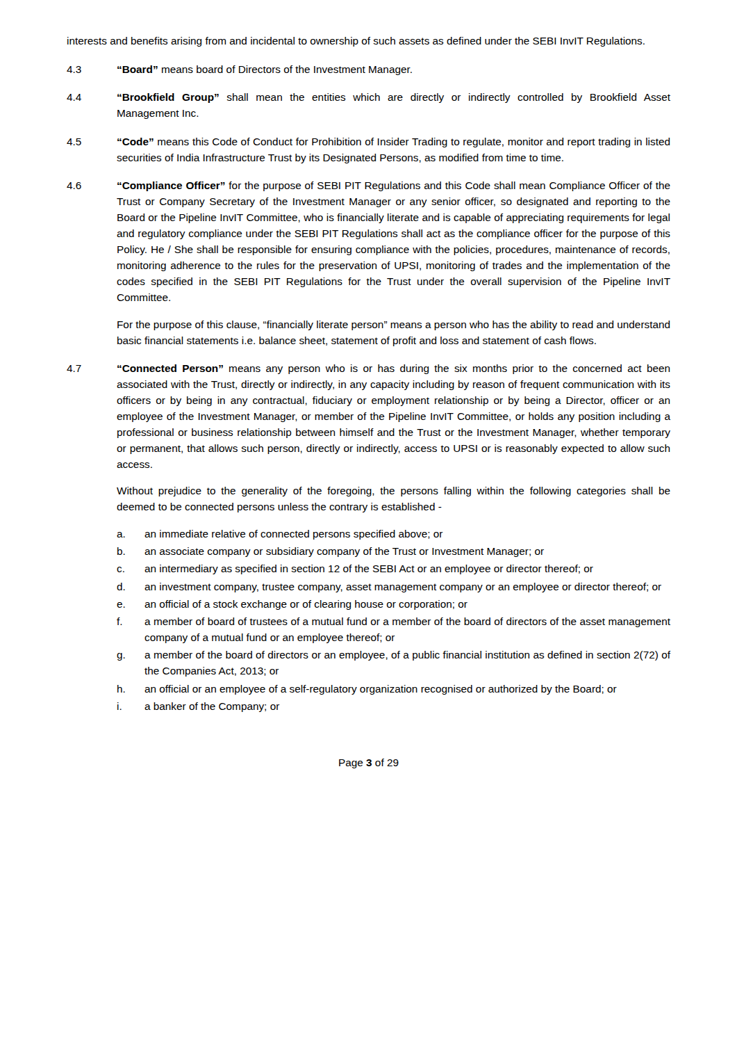interests and benefits arising from and incidental to ownership of such assets as defined under the SEBI InvIT Regulations.
4.3
“Board” means board of Directors of the Investment Manager.
4.4
“Brookfield Group” shall mean the entities which are directly or indirectly controlled by Brookfield Asset Management Inc.
4.5
“Code” means this Code of Conduct for Prohibition of Insider Trading to regulate, monitor and report trading in listed securities of India Infrastructure Trust by its Designated Persons, as modified from time to time.
4.6
“Compliance Officer” for the purpose of SEBI PIT Regulations and this Code shall mean Compliance Officer of the Trust or Company Secretary of the Investment Manager or any senior officer, so designated and reporting to the Board or the Pipeline InvIT Committee, who is financially literate and is capable of appreciating requirements for legal and regulatory compliance under the SEBI PIT Regulations shall act as the compliance officer for the purpose of this Policy. He / She shall be responsible for ensuring compliance with the policies, procedures, maintenance of records, monitoring adherence to the rules for the preservation of UPSI, monitoring of trades and the implementation of the codes specified in the SEBI PIT Regulations for the Trust under the overall supervision of the Pipeline InvIT Committee.
For the purpose of this clause, “financially literate person” means a person who has the ability to read and understand basic financial statements i.e. balance sheet, statement of profit and loss and statement of cash flows.
4.7
“Connected Person” means any person who is or has during the six months prior to the concerned act been associated with the Trust, directly or indirectly, in any capacity including by reason of frequent communication with its officers or by being in any contractual, fiduciary or employment relationship or by being a Director, officer or an employee of the Investment Manager, or member of the Pipeline InvIT Committee, or holds any position including a professional or business relationship between himself and the Trust or the Investment Manager, whether temporary or permanent, that allows such person, directly or indirectly, access to UPSI or is reasonably expected to allow such access.
Without prejudice to the generality of the foregoing, the persons falling within the following categories shall be deemed to be connected persons unless the contrary is established -
a. an immediate relative of connected persons specified above; or
b. an associate company or subsidiary company of the Trust or Investment Manager; or
c. an intermediary as specified in section 12 of the SEBI Act or an employee or director thereof; or
d. an investment company, trustee company, asset management company or an employee or director thereof; or
e. an official of a stock exchange or of clearing house or corporation; or
f. a member of board of trustees of a mutual fund or a member of the board of directors of the asset management company of a mutual fund or an employee thereof; or
g. a member of the board of directors or an employee, of a public financial institution as defined in section 2(72) of the Companies Act, 2013; or
h. an official or an employee of a self-regulatory organization recognised or authorized by the Board; or
i. a banker of the Company; or
Page 3 of 29